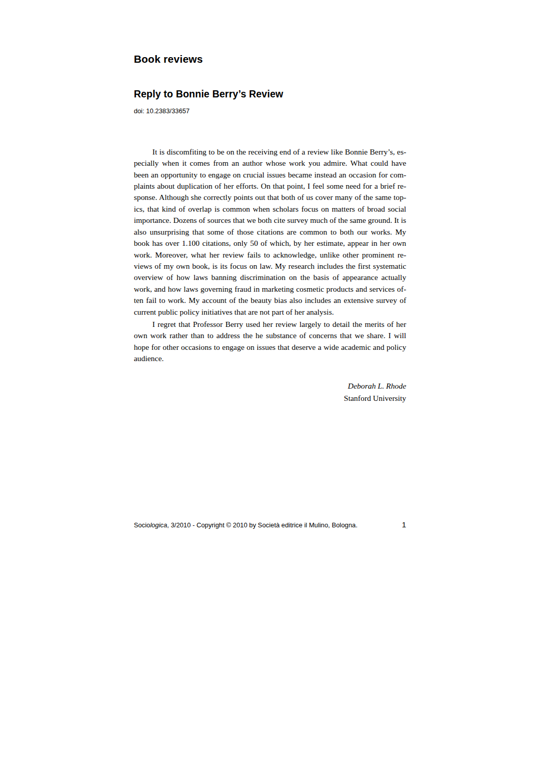Book reviews
Reply to Bonnie Berry’s Review
doi: 10.2383/33657
It is discomfiting to be on the receiving end of a review like Bonnie Berry’s, especially when it comes from an author whose work you admire. What could have been an opportunity to engage on crucial issues became instead an occasion for complaints about duplication of her efforts. On that point, I feel some need for a brief response. Although she correctly points out that both of us cover many of the same topics, that kind of overlap is common when scholars focus on matters of broad social importance. Dozens of sources that we both cite survey much of the same ground. It is also unsurprising that some of those citations are common to both our works. My book has over 1.100 citations, only 50 of which, by her estimate, appear in her own work. Moreover, what her review fails to acknowledge, unlike other prominent reviews of my own book, is its focus on law. My research includes the first systematic overview of how laws banning discrimination on the basis of appearance actually work, and how laws governing fraud in marketing cosmetic products and services often fail to work. My account of the beauty bias also includes an extensive survey of current public policy initiatives that are not part of her analysis.
I regret that Professor Berry used her review largely to detail the merits of her own work rather than to address the he substance of concerns that we share. I will hope for other occasions to engage on issues that deserve a wide academic and policy audience.
Deborah L. Rhode
Stanford University
Sociologica, 3/2010 - Copyright © 2010 by Società editrice il Mulino, Bologna.
1